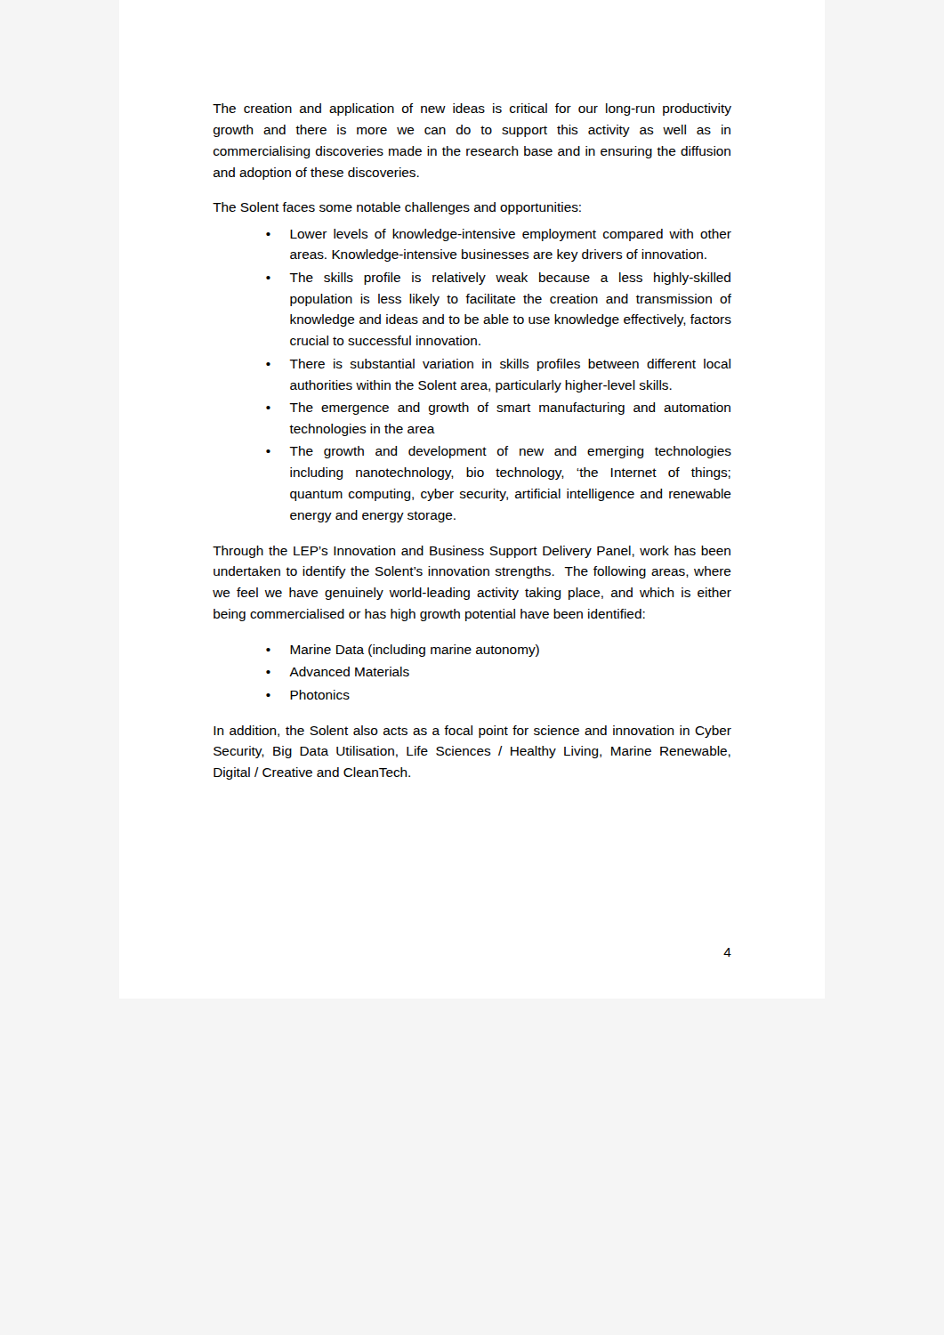The creation and application of new ideas is critical for our long-run productivity growth and there is more we can do to support this activity as well as in commercialising discoveries made in the research base and in ensuring the diffusion and adoption of these discoveries.
The Solent faces some notable challenges and opportunities:
Lower levels of knowledge-intensive employment compared with other areas. Knowledge-intensive businesses are key drivers of innovation.
The skills profile is relatively weak because a less highly-skilled population is less likely to facilitate the creation and transmission of knowledge and ideas and to be able to use knowledge effectively, factors crucial to successful innovation.
There is substantial variation in skills profiles between different local authorities within the Solent area, particularly higher-level skills.
The emergence and growth of smart manufacturing and automation technologies in the area
The growth and development of new and emerging technologies including nanotechnology, bio technology, ‘the Internet of things; quantum computing, cyber security, artificial intelligence and renewable energy and energy storage.
Through the LEP’s Innovation and Business Support Delivery Panel, work has been undertaken to identify the Solent’s innovation strengths. The following areas, where we feel we have genuinely world-leading activity taking place, and which is either being commercialised or has high growth potential have been identified:
Marine Data (including marine autonomy)
Advanced Materials
Photonics
In addition, the Solent also acts as a focal point for science and innovation in Cyber Security, Big Data Utilisation, Life Sciences / Healthy Living, Marine Renewable, Digital / Creative and CleanTech.
4